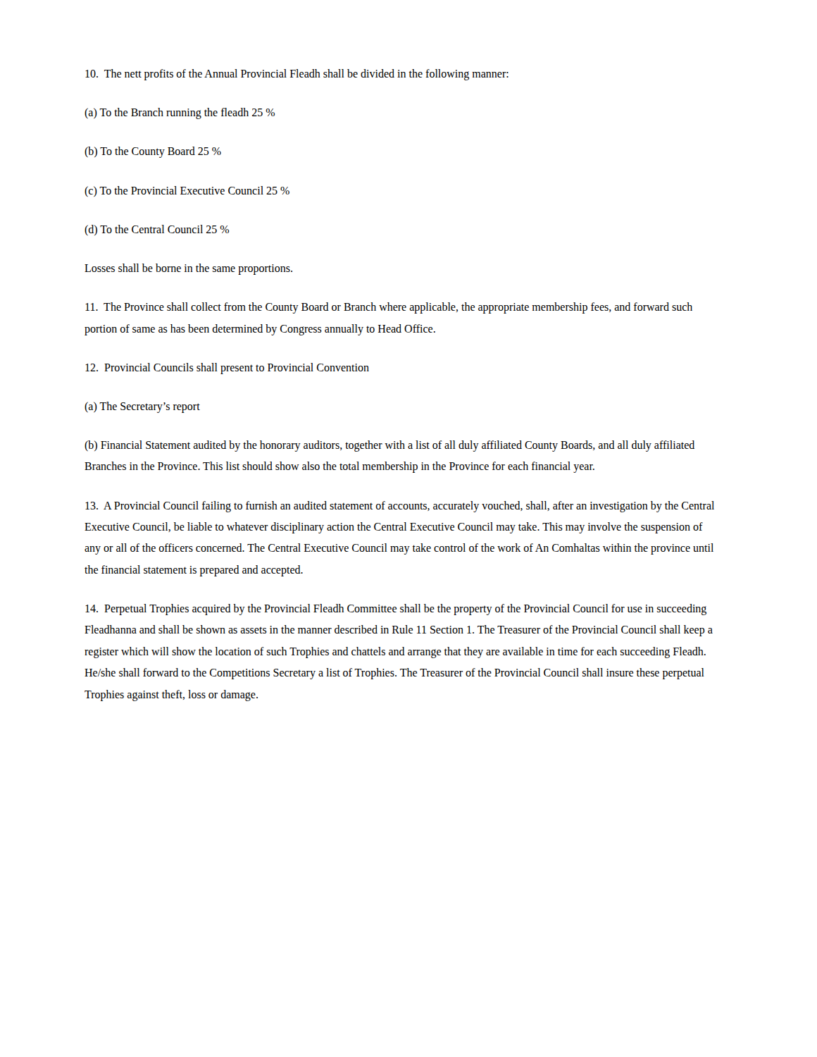10. The nett profits of the Annual Provincial Fleadh shall be divided in the following manner:
(a) To the Branch running the fleadh 25 %
(b) To the County Board 25 %
(c) To the Provincial Executive Council 25 %
(d) To the Central Council 25 %
Losses shall be borne in the same proportions.
11. The Province shall collect from the County Board or Branch where applicable, the appropriate membership fees, and forward such portion of same as has been determined by Congress annually to Head Office.
12. Provincial Councils shall present to Provincial Convention
(a) The Secretary’s report
(b) Financial Statement audited by the honorary auditors, together with a list of all duly affiliated County Boards, and all duly affiliated Branches in the Province. This list should show also the total membership in the Province for each financial year.
13. A Provincial Council failing to furnish an audited statement of accounts, accurately vouched, shall, after an investigation by the Central Executive Council, be liable to whatever disciplinary action the Central Executive Council may take. This may involve the suspension of any or all of the officers concerned. The Central Executive Council may take control of the work of An Comhaltas within the province until the financial statement is prepared and accepted.
14. Perpetual Trophies acquired by the Provincial Fleadh Committee shall be the property of the Provincial Council for use in succeeding Fleadhanna and shall be shown as assets in the manner described in Rule 11 Section 1. The Treasurer of the Provincial Council shall keep a register which will show the location of such Trophies and chattels and arrange that they are available in time for each succeeding Fleadh. He/she shall forward to the Competitions Secretary a list of Trophies. The Treasurer of the Provincial Council shall insure these perpetual Trophies against theft, loss or damage.